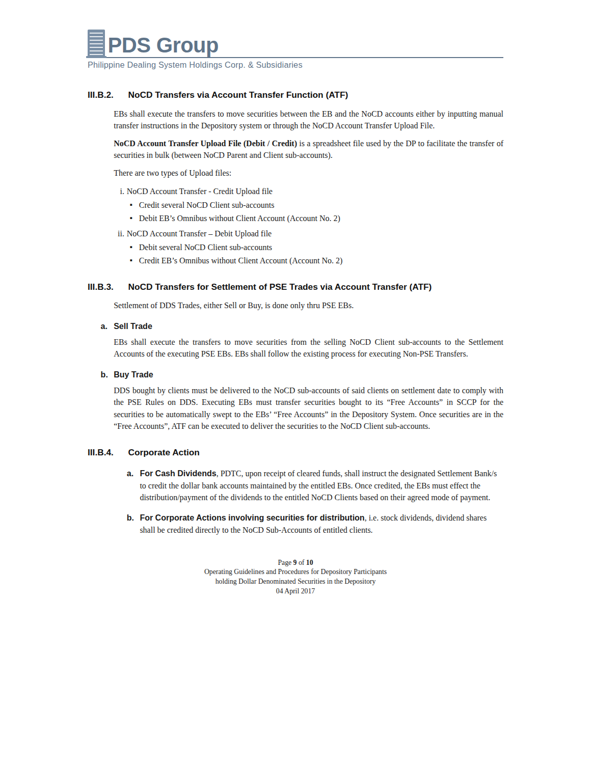PDS Group
Philippine Dealing System Holdings Corp. & Subsidiaries
III.B.2. NoCD Transfers via Account Transfer Function (ATF)
EBs shall execute the transfers to move securities between the EB and the NoCD accounts either by inputting manual transfer instructions in the Depository system or through the NoCD Account Transfer Upload File.
NoCD Account Transfer Upload File (Debit / Credit) is a spreadsheet file used by the DP to facilitate the transfer of securities in bulk (between NoCD Parent and Client sub-accounts).
There are two types of Upload files:
NoCD Account Transfer - Credit Upload file
Credit several NoCD Client sub-accounts
Debit EB’s Omnibus without Client Account (Account No. 2)
NoCD Account Transfer – Debit Upload file
Debit several NoCD Client sub-accounts
Credit EB’s Omnibus without Client Account (Account No. 2)
III.B.3. NoCD Transfers for Settlement of PSE Trades via Account Transfer (ATF)
Settlement of DDS Trades, either Sell or Buy, is done only thru PSE EBs.
Sell Trade
EBs shall execute the transfers to move securities from the selling NoCD Client sub-accounts to the Settlement Accounts of the executing PSE EBs. EBs shall follow the existing process for executing Non-PSE Transfers.
Buy Trade
DDS bought by clients must be delivered to the NoCD sub-accounts of said clients on settlement date to comply with the PSE Rules on DDS. Executing EBs must transfer securities bought to its “Free Accounts” in SCCP for the securities to be automatically swept to the EBs’ “Free Accounts” in the Depository System. Once securities are in the “Free Accounts”, ATF can be executed to deliver the securities to the NoCD Client sub-accounts.
III.B.4. Corporate Action
For Cash Dividends, PDTC, upon receipt of cleared funds, shall instruct the designated Settlement Bank/s to credit the dollar bank accounts maintained by the entitled EBs. Once credited, the EBs must effect the distribution/payment of the dividends to the entitled NoCD Clients based on their agreed mode of payment.
For Corporate Actions involving securities for distribution, i.e. stock dividends, dividend shares shall be credited directly to the NoCD Sub-Accounts of entitled clients.
Page 9 of 10
Operating Guidelines and Procedures for Depository Participants
holding Dollar Denominated Securities in the Depository
04 April 2017